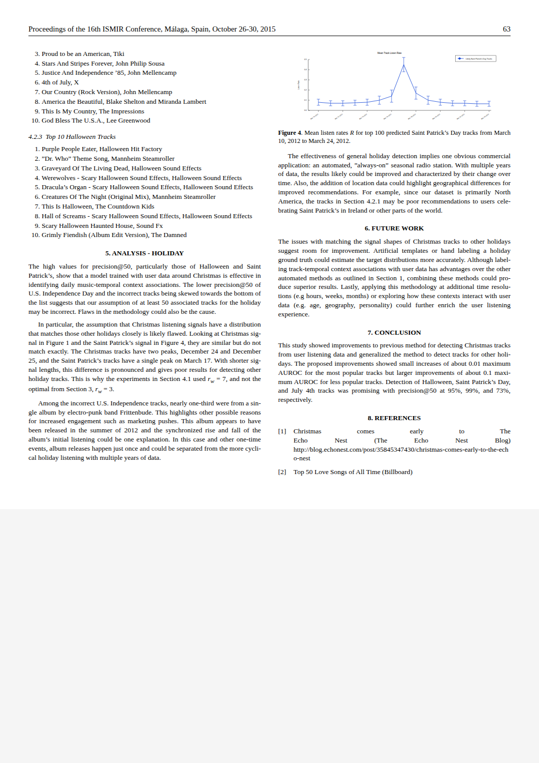Proceedings of the 16th ISMIR Conference, Málaga, Spain, October 26-30, 2015
63
Proud to be an American, Tiki
Stars And Stripes Forever, John Philip Sousa
Justice And Independence ’85, John Mellencamp
4th of July, X
Our Country (Rock Version), John Mellencamp
America the Beautiful, Blake Shelton and Miranda Lambert
This Is My Country, The Impressions
God Bless The U.S.A., Lee Greenwood
4.2.3 Top 10 Halloween Tracks
Purple People Eater, Halloween Hit Factory
”Dr. Who” Theme Song, Mannheim Steamroller
Graveyard Of The Living Dead, Halloween Sound Effects
Werewolves - Scary Halloween Sound Effects, Halloween Sound Effects
Dracula’s Organ - Scary Halloween Sound Effects, Halloween Sound Effects
Creatures Of The Night (Original Mix), Mannheim Steamroller
This Is Halloween, The Countdown Kids
Hall of Screams - Scary Halloween Sound Effects, Halloween Sound Effects
Scary Halloween Haunted House, Sound Fx
Grimly Fiendish (Album Edit Version), The Damned
5. ANALYSIS - HOLIDAY
The high values for precision@50, particularly those of Halloween and Saint Patrick’s, show that a model trained with user data around Christmas is effective in identifying daily music-temporal context associations. The lower precision@50 of U.S. Independence Day and the incorrect tracks being skewed towards the bottom of the list suggests that our assumption of at least 50 associated tracks for the holiday may be incorrect. Flaws in the methodology could also be the cause.
In particular, the assumption that Christmas listening signals have a distribution that matches those other holidays closely is likely flawed. Looking at Christmas signal in Figure 1 and the Saint Patrick’s signal in Figure 4, they are similar but do not match exactly. The Christmas tracks have two peaks, December 24 and December 25, and the Saint Patrick’s tracks have a single peak on March 17. With shorter signal lengths, this difference is pronounced and gives poor results for detecting other holiday tracks. This is why the experiments in Section 4.1 used rw = 7, and not the optimal from Section 3, rw = 3.
Among the incorrect U.S. Independence tracks, nearly one-third were from a single album by electro-punk band Frittenbude. This highlights other possible reasons for increased engagement such as marketing pushes. This album appears to have been released in the summer of 2012 and the synchronized rise and fall of the album’s initial listening could be one explanation. In this case and other one-time events, album releases happen just once and could be separated from the more cyclical holiday listening with multiple years of data.
Mean Track Listen Rate Likely Saint Patrick's Day Tracks 0.5 0.4 0.3 0.2 0.1 0.0 Listen Rate Mar 10 2012 Mar 12 2012 Mar 14 2012 Mar 16 2012 Mar 18 2012 Mar 20 2012 Mar 22 2012 Mar 24 2012
Figure 4. Mean listen rates R for top 100 predicted Saint Patrick’s Day tracks from March 10, 2012 to March 24, 2012.
The effectiveness of general holiday detection implies one obvious commercial application: an automated, ”always-on” seasonal radio station. With multiple years of data, the results likely could be improved and characterized by their change over time. Also, the addition of location data could highlight geographical differences for improved recommendations. For example, since our dataset is primarily North America, the tracks in Section 4.2.1 may be poor recommendations to users celebrating Saint Patrick’s in Ireland or other parts of the world.
6. FUTURE WORK
The issues with matching the signal shapes of Christmas tracks to other holidays suggest room for improvement. Artificial templates or hand labeling a holiday ground truth could estimate the target distributions more accurately. Although labeling track-temporal context associations with user data has advantages over the other automated methods as outlined in Section 1, combining these methods could produce superior results. Lastly, applying this methodology at additional time resolutions (e.g hours, weeks, months) or exploring how these contexts interact with user data (e.g. age, geography, personality) could further enrich the user listening experience.
7. CONCLUSION
This study showed improvements to previous method for detecting Christmas tracks from user listening data and generalized the method to detect tracks for other holidays. The proposed improvements showed small increases of about 0.01 maximum AUROC for the most popular tracks but larger improvements of about 0.1 maximum AUROC for less popular tracks. Detection of Halloween, Saint Patrick’s Day, and July 4th tracks was promising with precision@50 at 95%, 99%, and 73%, respectively.
8. REFERENCES
[1]
Christmas comes early to The
Echo Nest(The Echo Nest Blog)
http://blog.echonest.com/post/35845347430/christmas-comes-early-to-the-echo-nest
[2]
Top 50 Love Songs of All Time (Billboard)